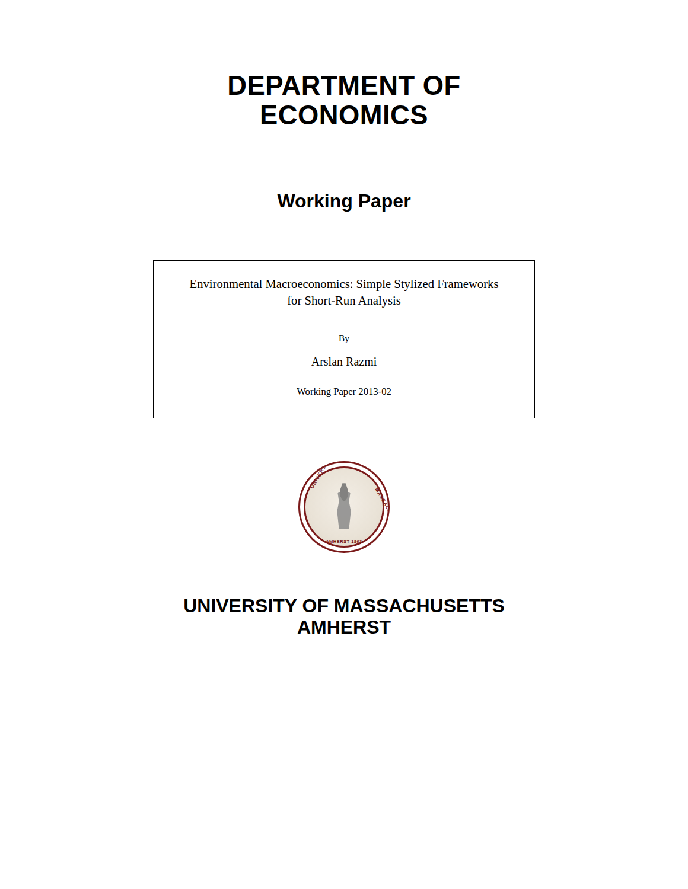DEPARTMENT OF ECONOMICS
Working Paper
Environmental Macroeconomics: Simple Stylized Frameworks
for Short-Run Analysis
By
Arslan Razmi
Working Paper 2013-02
UNIVERSITY MASSACHUSETTS
AMHERST 1863
UNIVERSITY OF MASSACHUSETTS
AMHERST